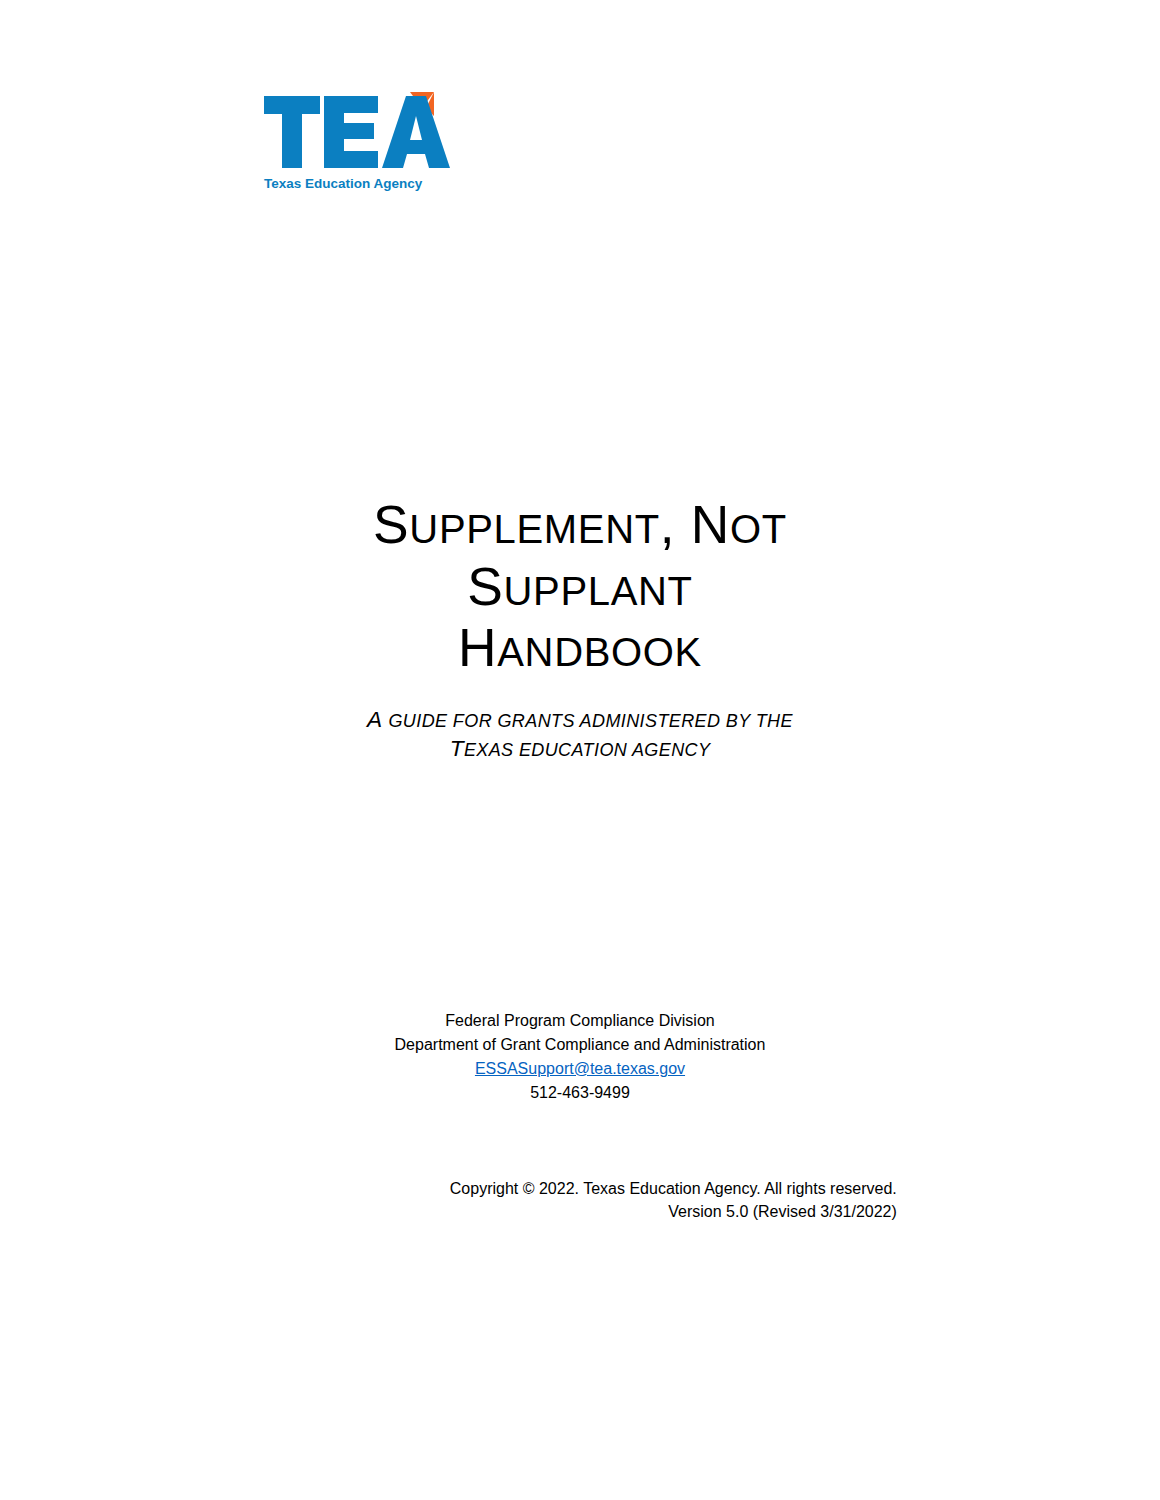Texas Education Agency
SUPPLEMENT, NOT SUPPLANT
HANDBOOK
A GUIDE FOR GRANTS ADMINISTERED BY THE
TEXAS EDUCATION AGENCY
Federal Program Compliance Division
Department of Grant Compliance and Administration
ESSASupport@tea.texas.gov
512-463-9499
Copyright © 2022. Texas Education Agency. All rights reserved.
Version 5.0 (Revised 3/31/2022)